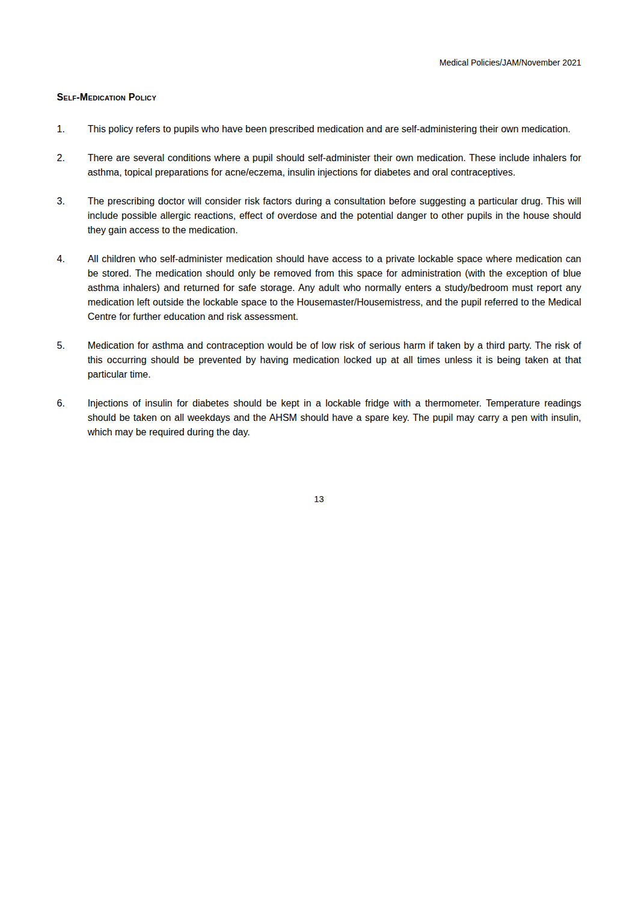Medical Policies/JAM/November 2021
Self-Medication Policy
This policy refers to pupils who have been prescribed medication and are self-administering their own medication.
There are several conditions where a pupil should self-administer their own medication. These include inhalers for asthma, topical preparations for acne/eczema, insulin injections for diabetes and oral contraceptives.
The prescribing doctor will consider risk factors during a consultation before suggesting a particular drug. This will include possible allergic reactions, effect of overdose and the potential danger to other pupils in the house should they gain access to the medication.
All children who self-administer medication should have access to a private lockable space where medication can be stored. The medication should only be removed from this space for administration (with the exception of blue asthma inhalers) and returned for safe storage. Any adult who normally enters a study/bedroom must report any medication left outside the lockable space to the Housemaster/Housemistress, and the pupil referred to the Medical Centre for further education and risk assessment.
Medication for asthma and contraception would be of low risk of serious harm if taken by a third party. The risk of this occurring should be prevented by having medication locked up at all times unless it is being taken at that particular time.
Injections of insulin for diabetes should be kept in a lockable fridge with a thermometer. Temperature readings should be taken on all weekdays and the AHSM should have a spare key. The pupil may carry a pen with insulin, which may be required during the day.
13